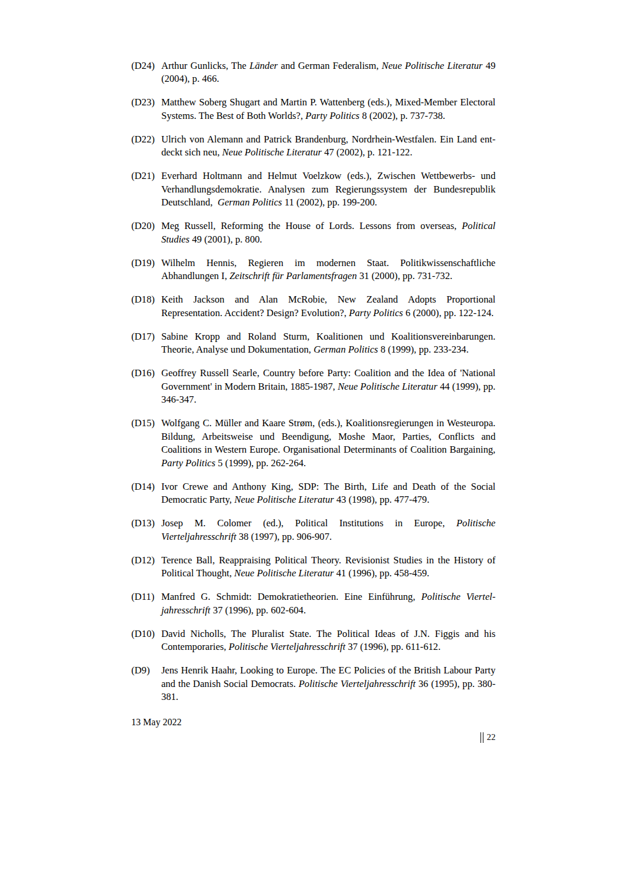(D24)
Arthur Gunlicks, The Länder and German Federalism, Neue Politische Literatur 49 (2004), p. 466.
(D23)
Matthew Soberg Shugart and Martin P. Wattenberg (eds.), Mixed-Member Electoral Systems. The Best of Both Worlds?, Party Politics 8 (2002), p. 737-738.
(D22)
Ulrich von Alemann and Patrick Brandenburg, Nordrhein-Westfalen. Ein Land entdeckt sich neu, Neue Politische Literatur 47 (2002), p. 121-122.
(D21)
Everhard Holtmann and Helmut Voelzkow (eds.), Zwischen Wettbewerbs- und Verhandlungsdemokratie. Analysen zum Regierungssystem der Bundesrepublik Deutschland, German Politics 11 (2002), pp. 199-200.
(D20)
Meg Russell, Reforming the House of Lords. Lessons from overseas, Political Studies 49 (2001), p. 800.
(D19)
Wilhelm Hennis, Regieren im modernen Staat. Politikwissenschaftliche Abhandlungen I, Zeitschrift für Parlamentsfragen 31 (2000), pp. 731-732.
(D18)
Keith Jackson and Alan McRobie, New Zealand Adopts Proportional Representation. Accident? Design? Evolution?, Party Politics 6 (2000), pp. 122-124.
(D17)
Sabine Kropp and Roland Sturm, Koalitionen und Koalitionsvereinbarungen. Theorie, Analyse und Dokumentation, German Politics 8 (1999), pp. 233-234.
(D16)
Geoffrey Russell Searle, Country before Party: Coalition and the Idea of 'National Government' in Modern Britain, 1885-1987, Neue Politische Literatur 44 (1999), pp. 346-347.
(D15)
Wolfgang C. Müller and Kaare Strøm, (eds.), Koalitionsregierungen in Westeuropa. Bildung, Arbeitsweise und Beendigung, Moshe Maor, Parties, Conflicts and Coalitions in Western Europe. Organisational Determinants of Coalition Bargaining, Party Politics 5 (1999), pp. 262-264.
(D14)
Ivor Crewe and Anthony King, SDP: The Birth, Life and Death of the Social Democratic Party, Neue Politische Literatur 43 (1998), pp. 477-479.
(D13)
Josep M. Colomer (ed.), Political Institutions in Europe, Politische Vierteljahresschrift 38 (1997), pp. 906-907.
(D12)
Terence Ball, Reappraising Political Theory. Revisionist Studies in the History of Political Thought, Neue Politische Literatur 41 (1996), pp. 458-459.
(D11)
Manfred G. Schmidt: Demokratietheorien. Eine Einführung, Politische Viertel-jahresschrift 37 (1996), pp. 602-604.
(D10)
David Nicholls, The Pluralist State. The Political Ideas of J.N. Figgis and his Contemporaries, Politische Vierteljahresschrift 37 (1996), pp. 611-612.
(D9)
Jens Henrik Haahr, Looking to Europe. The EC Policies of the British Labour Party and the Danish Social Democrats. Politische Vierteljahresschrift 36 (1995), pp. 380-381.
13 May 2022
22